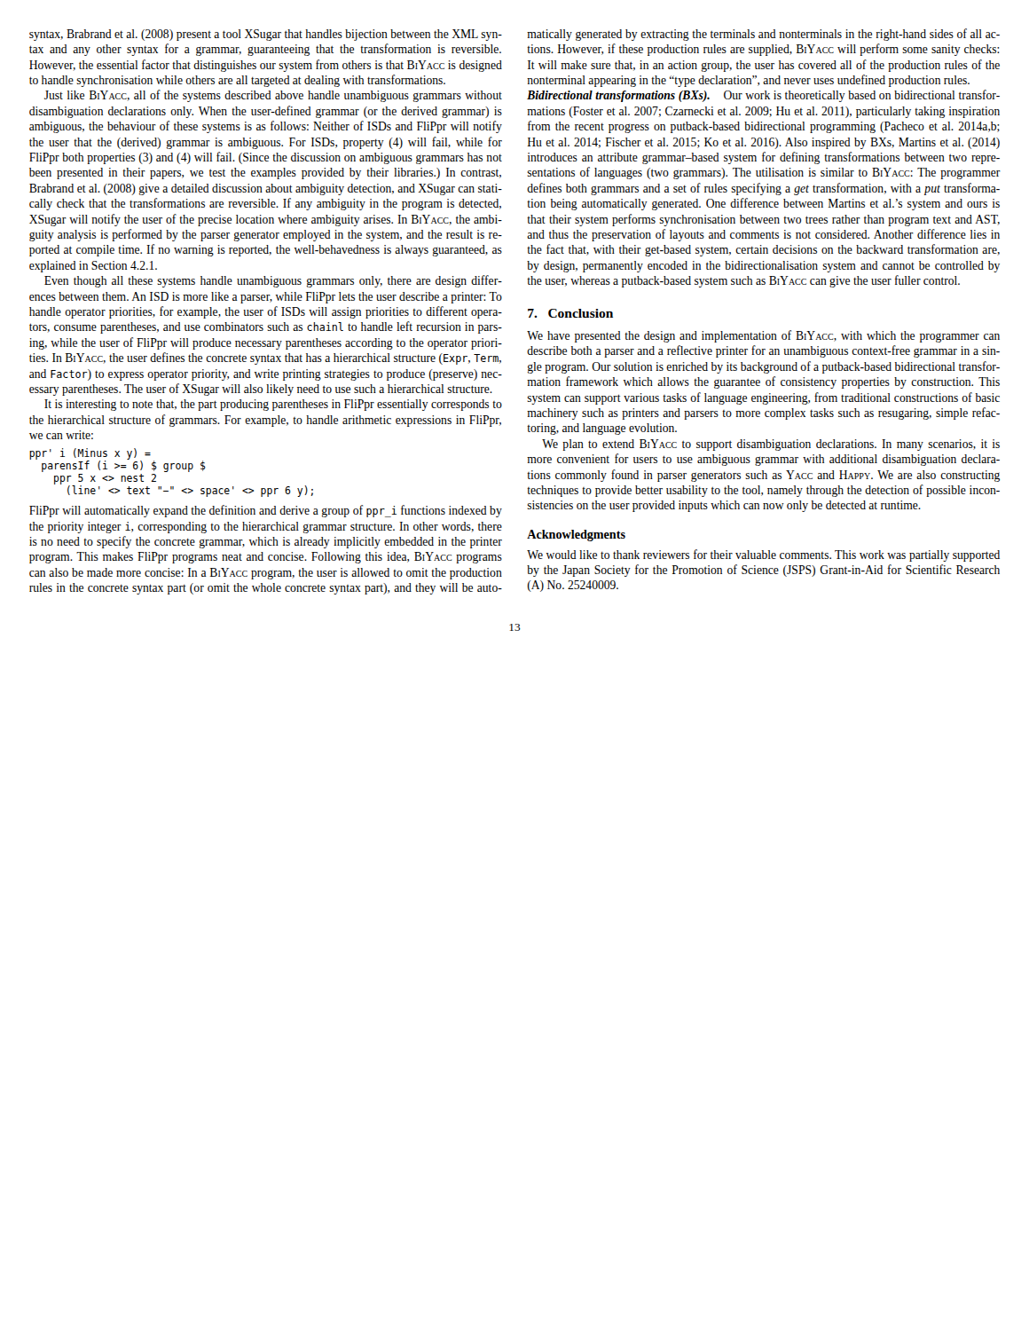syntax, Brabrand et al. (2008) present a tool XSugar that handles bijection between the XML syntax and any other syntax for a grammar, guaranteeing that the transformation is reversible. However, the essential factor that distinguishes our system from others is that Bi Yacc is designed to handle synchronisation while others are all targeted at dealing with transformations.
Just like Bi Yacc, all of the systems described above handle unambiguous grammars without disambiguation declarations only. When the user-defined grammar (or the derived grammar) is ambiguous, the behaviour of these systems is as follows: Neither of ISDs and FliPpr will notify the user that the (derived) grammar is ambiguous. For ISDs, property (4) will fail, while for FliPpr both properties (3) and (4) will fail. (Since the discussion on ambiguous grammars has not been presented in their papers, we test the examples provided by their libraries.) In contrast, Brabrand et al. (2008) give a detailed discussion about ambiguity detection, and XSugar can statically check that the transformations are reversible. If any ambiguity in the program is detected, XSugar will notify the user of the precise location where ambiguity arises. In Bi Yacc, the ambiguity analysis is performed by the parser generator employed in the system, and the result is reported at compile time. If no warning is reported, the well-behavedness is always guaranteed, as explained in Section 4.2.1.
Even though all these systems handle unambiguous grammars only, there are design differences between them. An ISD is more like a parser, while FliPpr lets the user describe a printer: To handle operator priorities, for example, the user of ISDs will assign priorities to different operators, consume parentheses, and use combinators such as chainl to handle left recursion in parsing, while the user of FliPpr will produce necessary parentheses according to the operator priorities. In Bi Yacc, the user defines the concrete syntax that has a hierarchical structure (Expr, Term, and Factor) to express operator priority, and write printing strategies to produce (preserve) necessary parentheses. The user of XSugar will also likely need to use such a hierarchical structure.
It is interesting to note that, the part producing parentheses in FliPpr essentially corresponds to the hierarchical structure of grammars. For example, to handle arithmetic expressions in FliPpr, we can write:
ppr' i (Minus x y) =
  parensIf (i >= 6) $ group $
    ppr 5 x <> nest 2
      (line' <> text "−" <> space' <> ppr 6 y);
FliPpr will automatically expand the definition and derive a group of ppr_i functions indexed by the priority integer i, corresponding to the hierarchical grammar structure. In other words, there is no need to specify the concrete grammar, which is already implicitly embedded in the printer program. This makes FliPpr programs neat and concise. Following this idea, Bi Yacc programs can also be made more concise: In a Bi Yacc program, the user is allowed to omit the production rules in the concrete syntax part (or omit the whole concrete syntax part), and they will be automatically generated by extracting the terminals and nonterminals in the right-hand sides of all actions. However, if these production rules are supplied, Bi Yacc will perform some sanity checks: It will make sure that, in an action group, the user has covered all of the production rules of the nonterminal appearing in the “type declaration”, and never uses undefined production rules.
Bidirectional transformations (BXs). Our work is theoretically based on bidirectional transformations (Foster et al. 2007; Czarnecki et al. 2009; Hu et al. 2011), particularly taking inspiration from the recent progress on putback-based bidirectional programming (Pacheco et al. 2014a,b; Hu et al. 2014; Fischer et al. 2015; Ko et al. 2016). Also inspired by BXs, Martins et al. (2014) introduces an attribute grammar–based system for defining transformations between two representations of languages (two grammars). The utilisation is similar to Bi Yacc: The programmer defines both grammars and a set of rules specifying a get transformation, with a put transformation being automatically generated. One difference between Martins et al.’s system and ours is that their system performs synchronisation between two trees rather than program text and AST, and thus the preservation of layouts and comments is not considered. Another difference lies in the fact that, with their get-based system, certain decisions on the backward transformation are, by design, permanently encoded in the bidirectionalisation system and cannot be controlled by the user, whereas a putback-based system such as Bi Yacc can give the user fuller control.
7. Conclusion
We have presented the design and implementation of Bi Yacc, with which the programmer can describe both a parser and a reflective printer for an unambiguous context-free grammar in a single program. Our solution is enriched by its background of a putback-based bidirectional transformation framework which allows the guarantee of consistency properties by construction. This system can support various tasks of language engineering, from traditional constructions of basic machinery such as printers and parsers to more complex tasks such as resugaring, simple refactoring, and language evolution.
We plan to extend Bi Yacc to support disambiguation declarations. In many scenarios, it is more convenient for users to use ambiguous grammar with additional disambiguation declarations commonly found in parser generators such as Yacc and Happy. We are also constructing techniques to provide better usability to the tool, namely through the detection of possible inconsistencies on the user provided inputs which can now only be detected at runtime.
Acknowledgments
We would like to thank reviewers for their valuable comments. This work was partially supported by the Japan Society for the Promotion of Science (JSPS) Grant-in-Aid for Scientific Research (A) No. 25240009.
13